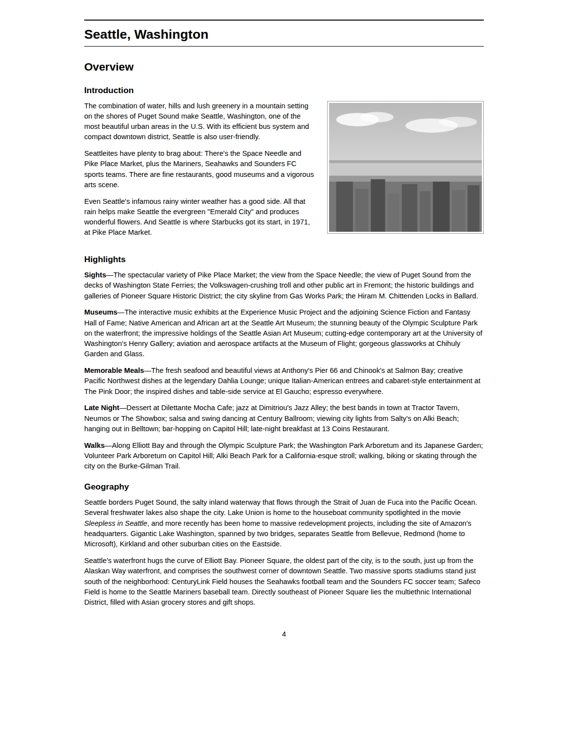Seattle, Washington
Overview
Introduction
The combination of water, hills and lush greenery in a mountain setting on the shores of Puget Sound make Seattle, Washington, one of the most beautiful urban areas in the U.S. With its efficient bus system and compact downtown district, Seattle is also user-friendly.
Seattleites have plenty to brag about: There's the Space Needle and Pike Place Market, plus the Mariners, Seahawks and Sounders FC sports teams. There are fine restaurants, good museums and a vigorous arts scene.
Even Seattle's infamous rainy winter weather has a good side. All that rain helps make Seattle the evergreen "Emerald City" and produces wonderful flowers. And Seattle is where Starbucks got its start, in 1971, at Pike Place Market.
Highlights
Sights—The spectacular variety of Pike Place Market; the view from the Space Needle; the view of Puget Sound from the decks of Washington State Ferries; the Volkswagen-crushing troll and other public art in Fremont; the historic buildings and galleries of Pioneer Square Historic District; the city skyline from Gas Works Park; the Hiram M. Chittenden Locks in Ballard.
Museums—The interactive music exhibits at the Experience Music Project and the adjoining Science Fiction and Fantasy Hall of Fame; Native American and African art at the Seattle Art Museum; the stunning beauty of the Olympic Sculpture Park on the waterfront; the impressive holdings of the Seattle Asian Art Museum; cutting-edge contemporary art at the University of Washington's Henry Gallery; aviation and aerospace artifacts at the Museum of Flight; gorgeous glassworks at Chihuly Garden and Glass.
Memorable Meals—The fresh seafood and beautiful views at Anthony's Pier 66 and Chinook's at Salmon Bay; creative Pacific Northwest dishes at the legendary Dahlia Lounge; unique Italian-American entrees and cabaret-style entertainment at The Pink Door; the inspired dishes and table-side service at El Gaucho; espresso everywhere.
Late Night—Dessert at Dilettante Mocha Cafe; jazz at Dimitriou's Jazz Alley; the best bands in town at Tractor Tavern, Neumos or The Showbox; salsa and swing dancing at Century Ballroom; viewing city lights from Salty's on Alki Beach; hanging out in Belltown; bar-hopping on Capitol Hill; late-night breakfast at 13 Coins Restaurant.
Walks—Along Elliott Bay and through the Olympic Sculpture Park; the Washington Park Arboretum and its Japanese Garden; Volunteer Park Arboretum on Capitol Hill; Alki Beach Park for a California-esque stroll; walking, biking or skating through the city on the Burke-Gilman Trail.
Geography
Seattle borders Puget Sound, the salty inland waterway that flows through the Strait of Juan de Fuca into the Pacific Ocean. Several freshwater lakes also shape the city. Lake Union is home to the houseboat community spotlighted in the movie Sleepless in Seattle, and more recently has been home to massive redevelopment projects, including the site of Amazon's headquarters. Gigantic Lake Washington, spanned by two bridges, separates Seattle from Bellevue, Redmond (home to Microsoft), Kirkland and other suburban cities on the Eastside.
Seattle's waterfront hugs the curve of Elliott Bay. Pioneer Square, the oldest part of the city, is to the south, just up from the Alaskan Way waterfront, and comprises the southwest corner of downtown Seattle. Two massive sports stadiums stand just south of the neighborhood: CenturyLink Field houses the Seahawks football team and the Sounders FC soccer team; Safeco Field is home to the Seattle Mariners baseball team. Directly southeast of Pioneer Square lies the multiethnic International District, filled with Asian grocery stores and gift shops.
4